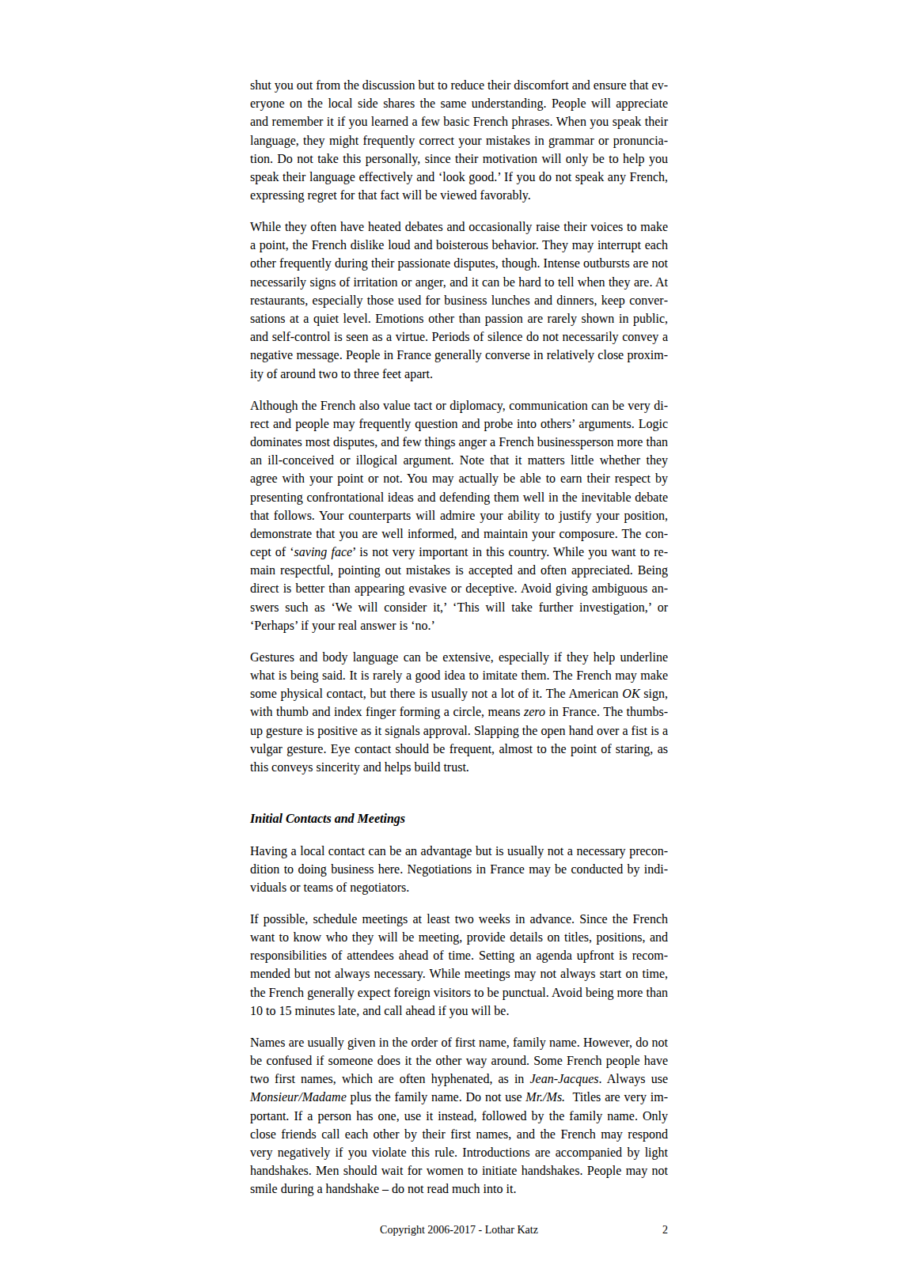shut you out from the discussion but to reduce their discomfort and ensure that everyone on the local side shares the same understanding. People will appreciate and remember it if you learned a few basic French phrases. When you speak their language, they might frequently correct your mistakes in grammar or pronunciation. Do not take this personally, since their motivation will only be to help you speak their language effectively and ‘look good.’ If you do not speak any French, expressing regret for that fact will be viewed favorably.
While they often have heated debates and occasionally raise their voices to make a point, the French dislike loud and boisterous behavior. They may interrupt each other frequently during their passionate disputes, though. Intense outbursts are not necessarily signs of irritation or anger, and it can be hard to tell when they are. At restaurants, especially those used for business lunches and dinners, keep conversations at a quiet level. Emotions other than passion are rarely shown in public, and self-control is seen as a virtue. Periods of silence do not necessarily convey a negative message. People in France generally converse in relatively close proximity of around two to three feet apart.
Although the French also value tact or diplomacy, communication can be very direct and people may frequently question and probe into others’ arguments. Logic dominates most disputes, and few things anger a French businessperson more than an ill-conceived or illogical argument. Note that it matters little whether they agree with your point or not. You may actually be able to earn their respect by presenting confrontational ideas and defending them well in the inevitable debate that follows. Your counterparts will admire your ability to justify your position, demonstrate that you are well informed, and maintain your composure. The concept of ‘saving face’ is not very important in this country. While you want to remain respectful, pointing out mistakes is accepted and often appreciated. Being direct is better than appearing evasive or deceptive. Avoid giving ambiguous answers such as ‘We will consider it,’ ‘This will take further investigation,’ or ‘Perhaps’ if your real answer is ‘no.’
Gestures and body language can be extensive, especially if they help underline what is being said. It is rarely a good idea to imitate them. The French may make some physical contact, but there is usually not a lot of it. The American OK sign, with thumb and index finger forming a circle, means zero in France. The thumbs-up gesture is positive as it signals approval. Slapping the open hand over a fist is a vulgar gesture. Eye contact should be frequent, almost to the point of staring, as this conveys sincerity and helps build trust.
Initial Contacts and Meetings
Having a local contact can be an advantage but is usually not a necessary precondition to doing business here. Negotiations in France may be conducted by individuals or teams of negotiators.
If possible, schedule meetings at least two weeks in advance. Since the French want to know who they will be meeting, provide details on titles, positions, and responsibilities of attendees ahead of time. Setting an agenda upfront is recommended but not always necessary. While meetings may not always start on time, the French generally expect foreign visitors to be punctual. Avoid being more than 10 to 15 minutes late, and call ahead if you will be.
Names are usually given in the order of first name, family name. However, do not be confused if someone does it the other way around. Some French people have two first names, which are often hyphenated, as in Jean-Jacques. Always use Monsieur/Madame plus the family name. Do not use Mr./Ms. Titles are very important. If a person has one, use it instead, followed by the family name. Only close friends call each other by their first names, and the French may respond very negatively if you violate this rule. Introductions are accompanied by light handshakes. Men should wait for women to initiate handshakes. People may not smile during a handshake – do not read much into it.
Copyright 2006-2017 - Lothar Katz 2